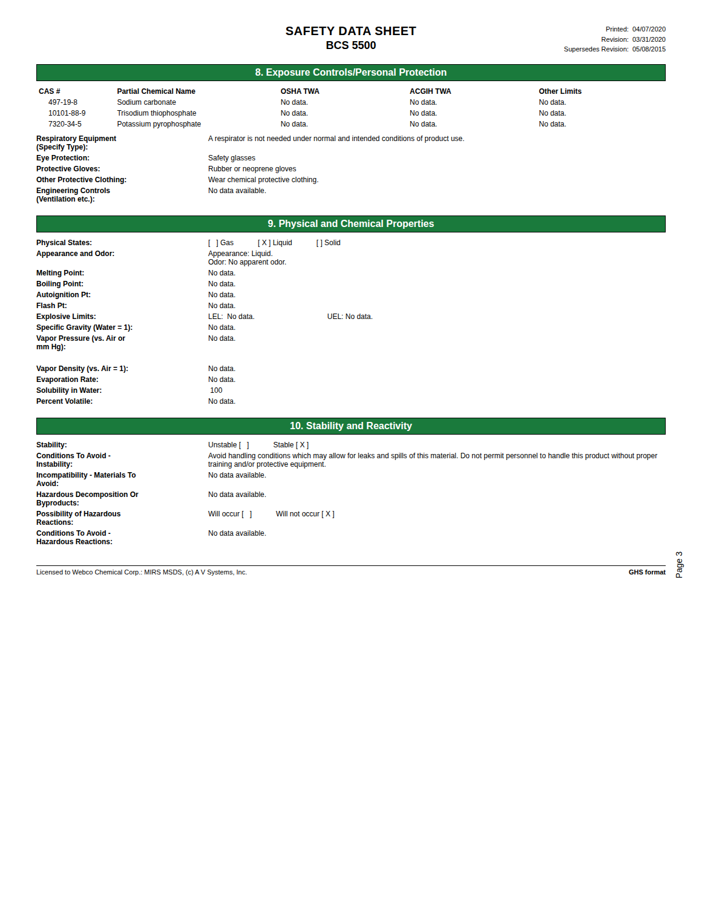Printed: 04/07/2020
Revision: 03/31/2020
Supersedes Revision: 05/08/2015
SAFETY DATA SHEET
BCS 5500
8. Exposure Controls/Personal Protection
| CAS # | Partial Chemical Name | OSHA TWA | ACGIH TWA | Other Limits |
| --- | --- | --- | --- | --- |
| 497-19-8 | Sodium carbonate | No data. | No data. | No data. |
| 10101-88-9 | Trisodium thiophosphate | No data. | No data. | No data. |
| 7320-34-5 | Potassium pyrophosphate | No data. | No data. | No data. |
| Respiratory Equipment (Specify Type): | A respirator is not needed under normal and intended conditions of product use. |
| Eye Protection: | Safety glasses |
| Protective Gloves: | Rubber or neoprene gloves |
| Other Protective Clothing: | Wear chemical protective clothing. |
| Engineering Controls (Ventilation etc.): | No data available. |
9. Physical and Chemical Properties
| Physical States: | [ ] Gas [ X ] Liquid [ ] Solid |
| Appearance and Odor: | Appearance: Liquid. Odor: No apparent odor. |
| Melting Point: | No data. |
| Boiling Point: | No data. |
| Autoignition Pt: | No data. |
| Flash Pt: | No data. |
| Explosive Limits: | LEL: No data. UEL: No data. |
| Specific Gravity (Water = 1): | No data. |
| Vapor Pressure (vs. Air or mm Hg): | No data. |
| Vapor Density (vs. Air = 1): | No data. |
| Evaporation Rate: | No data. |
| Solubility in Water: | 100 |
| Percent Volatile: | No data. |
10. Stability and Reactivity
| Stability: | Unstable [ ] Stable [ X ] |
| Conditions To Avoid - Instability: | Avoid handling conditions which may allow for leaks and spills of this material. Do not permit personnel to handle this product without proper training and/or protective equipment. |
| Incompatibility - Materials To Avoid: | No data available. |
| Hazardous Decomposition Or Byproducts: | No data available. |
| Possibility of Hazardous Reactions: | Will occur [ ] Will not occur [ X ] |
| Conditions To Avoid - Hazardous Reactions: | No data available. |
Page 3
Licensed to Webco Chemical Corp.: MIRS MSDS, (c) A V Systems, Inc.
GHS format